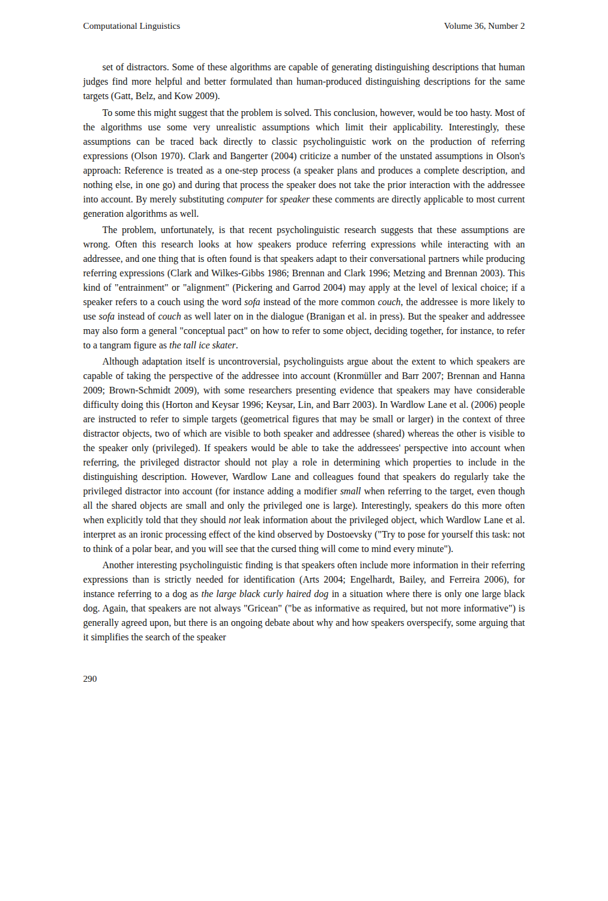Computational Linguistics Volume 36, Number 2
set of distractors. Some of these algorithms are capable of generating distinguishing descriptions that human judges find more helpful and better formulated than human-produced distinguishing descriptions for the same targets (Gatt, Belz, and Kow 2009).
To some this might suggest that the problem is solved. This conclusion, however, would be too hasty. Most of the algorithms use some very unrealistic assumptions which limit their applicability. Interestingly, these assumptions can be traced back directly to classic psycholinguistic work on the production of referring expressions (Olson 1970). Clark and Bangerter (2004) criticize a number of the unstated assumptions in Olson's approach: Reference is treated as a one-step process (a speaker plans and produces a complete description, and nothing else, in one go) and during that process the speaker does not take the prior interaction with the addressee into account. By merely substituting computer for speaker these comments are directly applicable to most current generation algorithms as well.
The problem, unfortunately, is that recent psycholinguistic research suggests that these assumptions are wrong. Often this research looks at how speakers produce referring expressions while interacting with an addressee, and one thing that is often found is that speakers adapt to their conversational partners while producing referring expressions (Clark and Wilkes-Gibbs 1986; Brennan and Clark 1996; Metzing and Brennan 2003). This kind of "entrainment" or "alignment" (Pickering and Garrod 2004) may apply at the level of lexical choice; if a speaker refers to a couch using the word sofa instead of the more common couch, the addressee is more likely to use sofa instead of couch as well later on in the dialogue (Branigan et al. in press). But the speaker and addressee may also form a general "conceptual pact" on how to refer to some object, deciding together, for instance, to refer to a tangram figure as the tall ice skater.
Although adaptation itself is uncontroversial, psycholinguists argue about the extent to which speakers are capable of taking the perspective of the addressee into account (Kronmüller and Barr 2007; Brennan and Hanna 2009; Brown-Schmidt 2009), with some researchers presenting evidence that speakers may have considerable difficulty doing this (Horton and Keysar 1996; Keysar, Lin, and Barr 2003). In Wardlow Lane et al. (2006) people are instructed to refer to simple targets (geometrical figures that may be small or larger) in the context of three distractor objects, two of which are visible to both speaker and addressee (shared) whereas the other is visible to the speaker only (privileged). If speakers would be able to take the addressees' perspective into account when referring, the privileged distractor should not play a role in determining which properties to include in the distinguishing description. However, Wardlow Lane and colleagues found that speakers do regularly take the privileged distractor into account (for instance adding a modifier small when referring to the target, even though all the shared objects are small and only the privileged one is large). Interestingly, speakers do this more often when explicitly told that they should not leak information about the privileged object, which Wardlow Lane et al. interpret as an ironic processing effect of the kind observed by Dostoevsky ("Try to pose for yourself this task: not to think of a polar bear, and you will see that the cursed thing will come to mind every minute").
Another interesting psycholinguistic finding is that speakers often include more information in their referring expressions than is strictly needed for identification (Arts 2004; Engelhardt, Bailey, and Ferreira 2006), for instance referring to a dog as the large black curly haired dog in a situation where there is only one large black dog. Again, that speakers are not always "Gricean" ("be as informative as required, but not more informative") is generally agreed upon, but there is an ongoing debate about why and how speakers overspecify, some arguing that it simplifies the search of the speaker
290